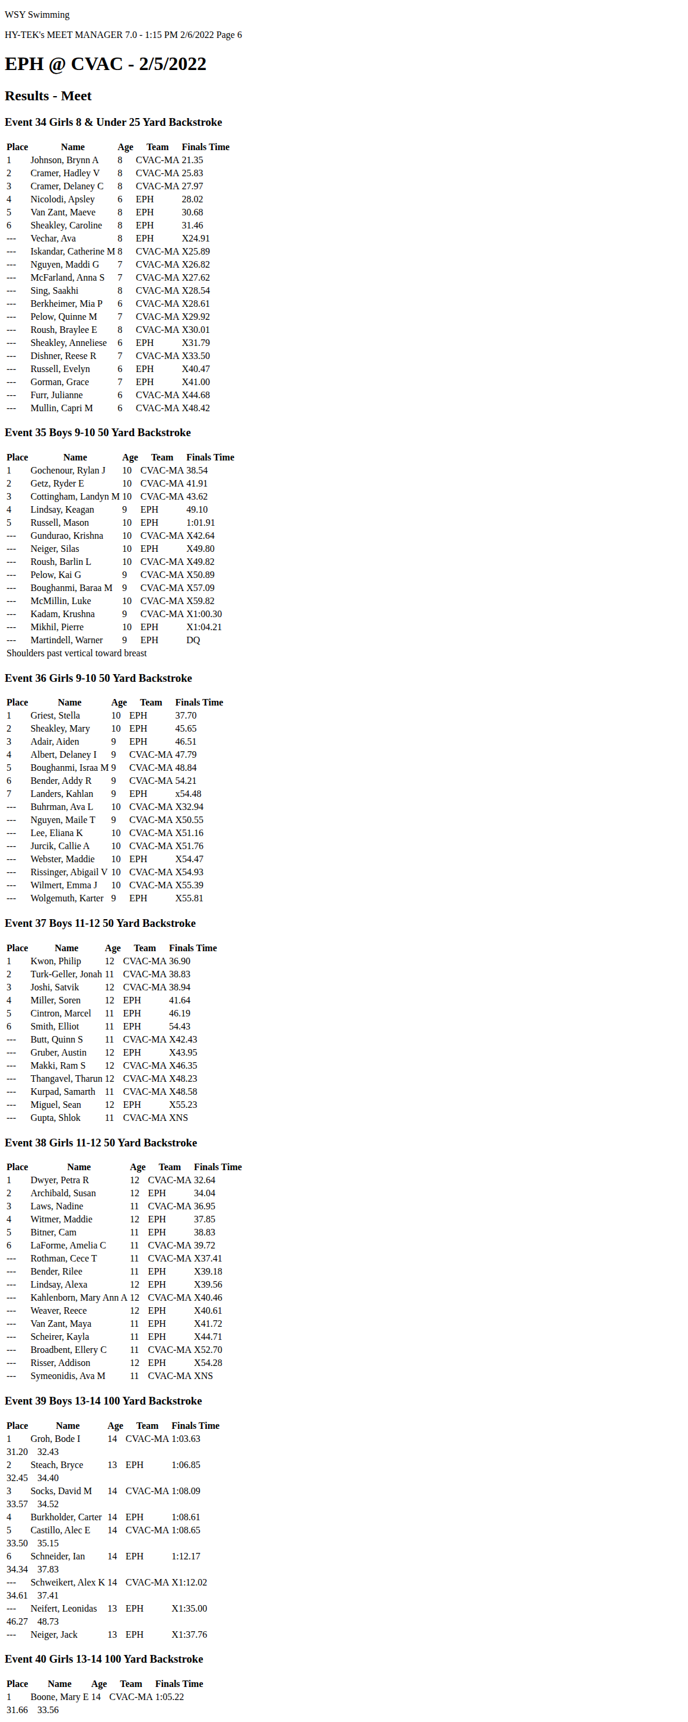WSY Swimming
HY-TEK's MEET MANAGER 7.0 - 1:15 PM 2/6/2022 Page 6
EPH @ CVAC - 2/5/2022
Results - Meet
Event 34 Girls 8 & Under 25 Yard Backstroke
| Place | Name | Age | Team | Finals Time |
| --- | --- | --- | --- | --- |
| 1 | Johnson, Brynn A | 8 | CVAC-MA | 21.35 |
| 2 | Cramer, Hadley V | 8 | CVAC-MA | 25.83 |
| 3 | Cramer, Delaney C | 8 | CVAC-MA | 27.97 |
| 4 | Nicolodi, Apsley | 6 | EPH | 28.02 |
| 5 | Van Zant, Maeve | 8 | EPH | 30.68 |
| 6 | Sheakley, Caroline | 8 | EPH | 31.46 |
| --- | Vechar, Ava | 8 | EPH | X24.91 |
| --- | Iskandar, Catherine M | 8 | CVAC-MA | X25.89 |
| --- | Nguyen, Maddi G | 7 | CVAC-MA | X26.82 |
| --- | McFarland, Anna S | 7 | CVAC-MA | X27.62 |
| --- | Sing, Saakhi | 8 | CVAC-MA | X28.54 |
| --- | Berkheimer, Mia P | 6 | CVAC-MA | X28.61 |
| --- | Pelow, Quinne M | 7 | CVAC-MA | X29.92 |
| --- | Roush, Braylee E | 8 | CVAC-MA | X30.01 |
| --- | Sheakley, Anneliese | 6 | EPH | X31.79 |
| --- | Dishner, Reese R | 7 | CVAC-MA | X33.50 |
| --- | Russell, Evelyn | 6 | EPH | X40.47 |
| --- | Gorman, Grace | 7 | EPH | X41.00 |
| --- | Furr, Julianne | 6 | CVAC-MA | X44.68 |
| --- | Mullin, Capri M | 6 | CVAC-MA | X48.42 |
Event 35 Boys 9-10 50 Yard Backstroke
| Place | Name | Age | Team | Finals Time |
| --- | --- | --- | --- | --- |
| 1 | Gochenour, Rylan J | 10 | CVAC-MA | 38.54 |
| 2 | Getz, Ryder E | 10 | CVAC-MA | 41.91 |
| 3 | Cottingham, Landyn M | 10 | CVAC-MA | 43.62 |
| 4 | Lindsay, Keagan | 9 | EPH | 49.10 |
| 5 | Russell, Mason | 10 | EPH | 1:01.91 |
| --- | Gundurao, Krishna | 10 | CVAC-MA | X42.64 |
| --- | Neiger, Silas | 10 | EPH | X49.80 |
| --- | Roush, Barlin L | 10 | CVAC-MA | X49.82 |
| --- | Pelow, Kai G | 9 | CVAC-MA | X50.89 |
| --- | Boughanmi, Baraa M | 9 | CVAC-MA | X57.09 |
| --- | McMillin, Luke | 10 | CVAC-MA | X59.82 |
| --- | Kadam, Krushna | 9 | CVAC-MA | X1:00.30 |
| --- | Mikhil, Pierre | 10 | EPH | X1:04.21 |
| --- | Martindell, Warner | 9 | EPH | DQ |
| Shoulders past vertical toward breast |
Event 36 Girls 9-10 50 Yard Backstroke
| Place | Name | Age | Team | Finals Time |
| --- | --- | --- | --- | --- |
| 1 | Griest, Stella | 10 | EPH | 37.70 |
| 2 | Sheakley, Mary | 10 | EPH | 45.65 |
| 3 | Adair, Aiden | 9 | EPH | 46.51 |
| 4 | Albert, Delaney I | 9 | CVAC-MA | 47.79 |
| 5 | Boughanmi, Israa M | 9 | CVAC-MA | 48.84 |
| 6 | Bender, Addy R | 9 | CVAC-MA | 54.21 |
| 7 | Landers, Kahlan | 9 | EPH | x54.48 |
| --- | Buhrman, Ava L | 10 | CVAC-MA | X32.94 |
| --- | Nguyen, Maile T | 9 | CVAC-MA | X50.55 |
| --- | Lee, Eliana K | 10 | CVAC-MA | X51.16 |
| --- | Jurcik, Callie A | 10 | CVAC-MA | X51.76 |
| --- | Webster, Maddie | 10 | EPH | X54.47 |
| --- | Rissinger, Abigail V | 10 | CVAC-MA | X54.93 |
| --- | Wilmert, Emma J | 10 | CVAC-MA | X55.39 |
| --- | Wolgemuth, Karter | 9 | EPH | X55.81 |
Event 37 Boys 11-12 50 Yard Backstroke
| Place | Name | Age | Team | Finals Time |
| --- | --- | --- | --- | --- |
| 1 | Kwon, Philip | 12 | CVAC-MA | 36.90 |
| 2 | Turk-Geller, Jonah | 11 | CVAC-MA | 38.83 |
| 3 | Joshi, Satvik | 12 | CVAC-MA | 38.94 |
| 4 | Miller, Soren | 12 | EPH | 41.64 |
| 5 | Cintron, Marcel | 11 | EPH | 46.19 |
| 6 | Smith, Elliot | 11 | EPH | 54.43 |
| --- | Butt, Quinn S | 11 | CVAC-MA | X42.43 |
| --- | Gruber, Austin | 12 | EPH | X43.95 |
| --- | Makki, Ram S | 12 | CVAC-MA | X46.35 |
| --- | Thangavel, Tharun | 12 | CVAC-MA | X48.23 |
| --- | Kurpad, Samarth | 11 | CVAC-MA | X48.58 |
| --- | Miguel, Sean | 12 | EPH | X55.23 |
| --- | Gupta, Shlok | 11 | CVAC-MA | XNS |
Event 38 Girls 11-12 50 Yard Backstroke
| Place | Name | Age | Team | Finals Time |
| --- | --- | --- | --- | --- |
| 1 | Dwyer, Petra R | 12 | CVAC-MA | 32.64 |
| 2 | Archibald, Susan | 12 | EPH | 34.04 |
| 3 | Laws, Nadine | 11 | CVAC-MA | 36.95 |
| 4 | Witmer, Maddie | 12 | EPH | 37.85 |
| 5 | Bitner, Cam | 11 | EPH | 38.83 |
| 6 | LaForme, Amelia C | 11 | CVAC-MA | 39.72 |
| --- | Rothman, Cece T | 11 | CVAC-MA | X37.41 |
| --- | Bender, Rilee | 11 | EPH | X39.18 |
| --- | Lindsay, Alexa | 12 | EPH | X39.56 |
| --- | Kahlenborn, Mary Ann A | 12 | CVAC-MA | X40.46 |
| --- | Weaver, Reece | 12 | EPH | X40.61 |
| --- | Van Zant, Maya | 11 | EPH | X41.72 |
| --- | Scheirer, Kayla | 11 | EPH | X44.71 |
| --- | Broadbent, Ellery C | 11 | CVAC-MA | X52.70 |
| --- | Risser, Addison | 12 | EPH | X54.28 |
| --- | Symeonidis, Ava M | 11 | CVAC-MA | XNS |
Event 39 Boys 13-14 100 Yard Backstroke
| Place | Name | Age | Team | Finals Time |
| --- | --- | --- | --- | --- |
| 1 | Groh, Bode I | 14 | CVAC-MA | 1:03.63 |
| 31.20 32.43 |
| 2 | Steach, Bryce | 13 | EPH | 1:06.85 |
| 32.45 34.40 |
| 3 | Socks, David M | 14 | CVAC-MA | 1:08.09 |
| 33.57 34.52 |
| 4 | Burkholder, Carter | 14 | EPH | 1:08.61 |
| 5 | Castillo, Alec E | 14 | CVAC-MA | 1:08.65 |
| 33.50 35.15 |
| 6 | Schneider, Ian | 14 | EPH | 1:12.17 |
| 34.34 37.83 |
| --- | Schweikert, Alex K | 14 | CVAC-MA | X1:12.02 |
| 34.61 37.41 |
| --- | Neifert, Leonidas | 13 | EPH | X1:35.00 |
| 46.27 48.73 |
| --- | Neiger, Jack | 13 | EPH | X1:37.76 |
Event 40 Girls 13-14 100 Yard Backstroke
| Place | Name | Age | Team | Finals Time |
| --- | --- | --- | --- | --- |
| 1 | Boone, Mary E | 14 | CVAC-MA | 1:05.22 |
| 31.66 33.56 |